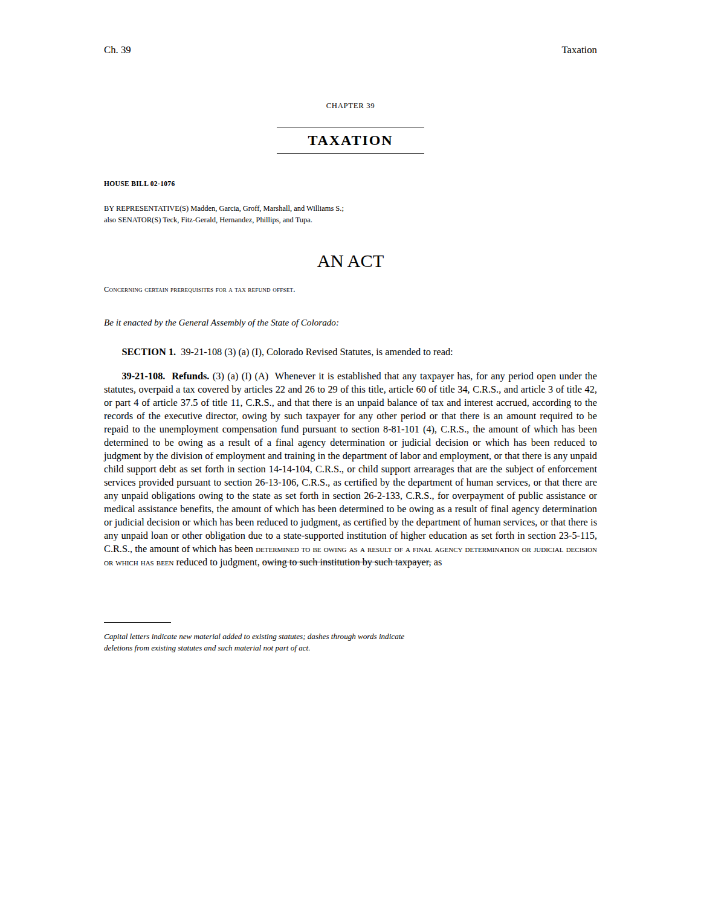Ch. 39 Taxation
CHAPTER 39
TAXATION
HOUSE BILL 02-1076
BY REPRESENTATIVE(S) Madden, Garcia, Groff, Marshall, and Williams S.;
also SENATOR(S) Teck, Fitz-Gerald, Hernandez, Phillips, and Tupa.
AN ACT
Concerning certain prerequisites for a tax refund offset.
Be it enacted by the General Assembly of the State of Colorado:
SECTION 1. 39-21-108 (3) (a) (I), Colorado Revised Statutes, is amended to read:
39-21-108. Refunds. (3) (a) (I) (A) Whenever it is established that any taxpayer has, for any period open under the statutes, overpaid a tax covered by articles 22 and 26 to 29 of this title, article 60 of title 34, C.R.S., and article 3 of title 42, or part 4 of article 37.5 of title 11, C.R.S., and that there is an unpaid balance of tax and interest accrued, according to the records of the executive director, owing by such taxpayer for any other period or that there is an amount required to be repaid to the unemployment compensation fund pursuant to section 8-81-101 (4), C.R.S., the amount of which has been determined to be owing as a result of a final agency determination or judicial decision or which has been reduced to judgment by the division of employment and training in the department of labor and employment, or that there is any unpaid child support debt as set forth in section 14-14-104, C.R.S., or child support arrearages that are the subject of enforcement services provided pursuant to section 26-13-106, C.R.S., as certified by the department of human services, or that there are any unpaid obligations owing to the state as set forth in section 26-2-133, C.R.S., for overpayment of public assistance or medical assistance benefits, the amount of which has been determined to be owing as a result of final agency determination or judicial decision or which has been reduced to judgment, as certified by the department of human services, or that there is any unpaid loan or other obligation due to a state-supported institution of higher education as set forth in section 23-5-115, C.R.S., the amount of which has been determined to be owing as a result of a final agency determination or judicial decision or which has been reduced to judgment, owing to such institution by such taxpayer, as
Capital letters indicate new material added to existing statutes; dashes through words indicate deletions from existing statutes and such material not part of act.